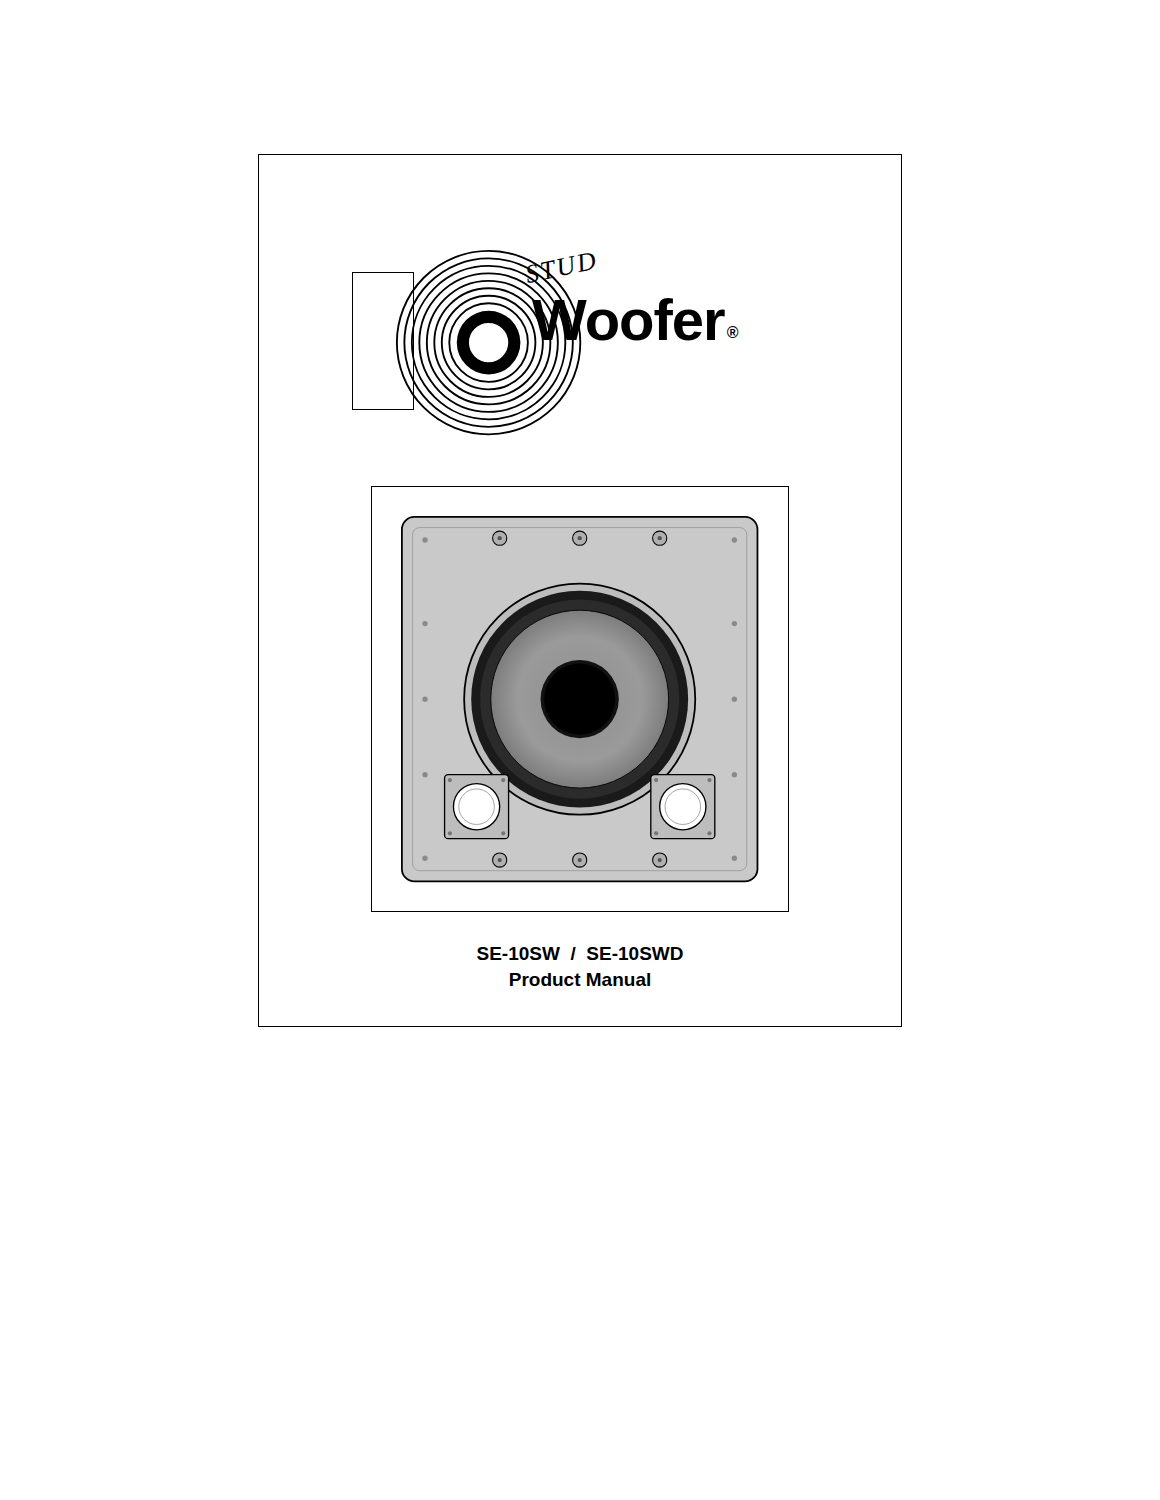STUD
Woofer®
SE-10SW / SE-10SWD
Product Manual